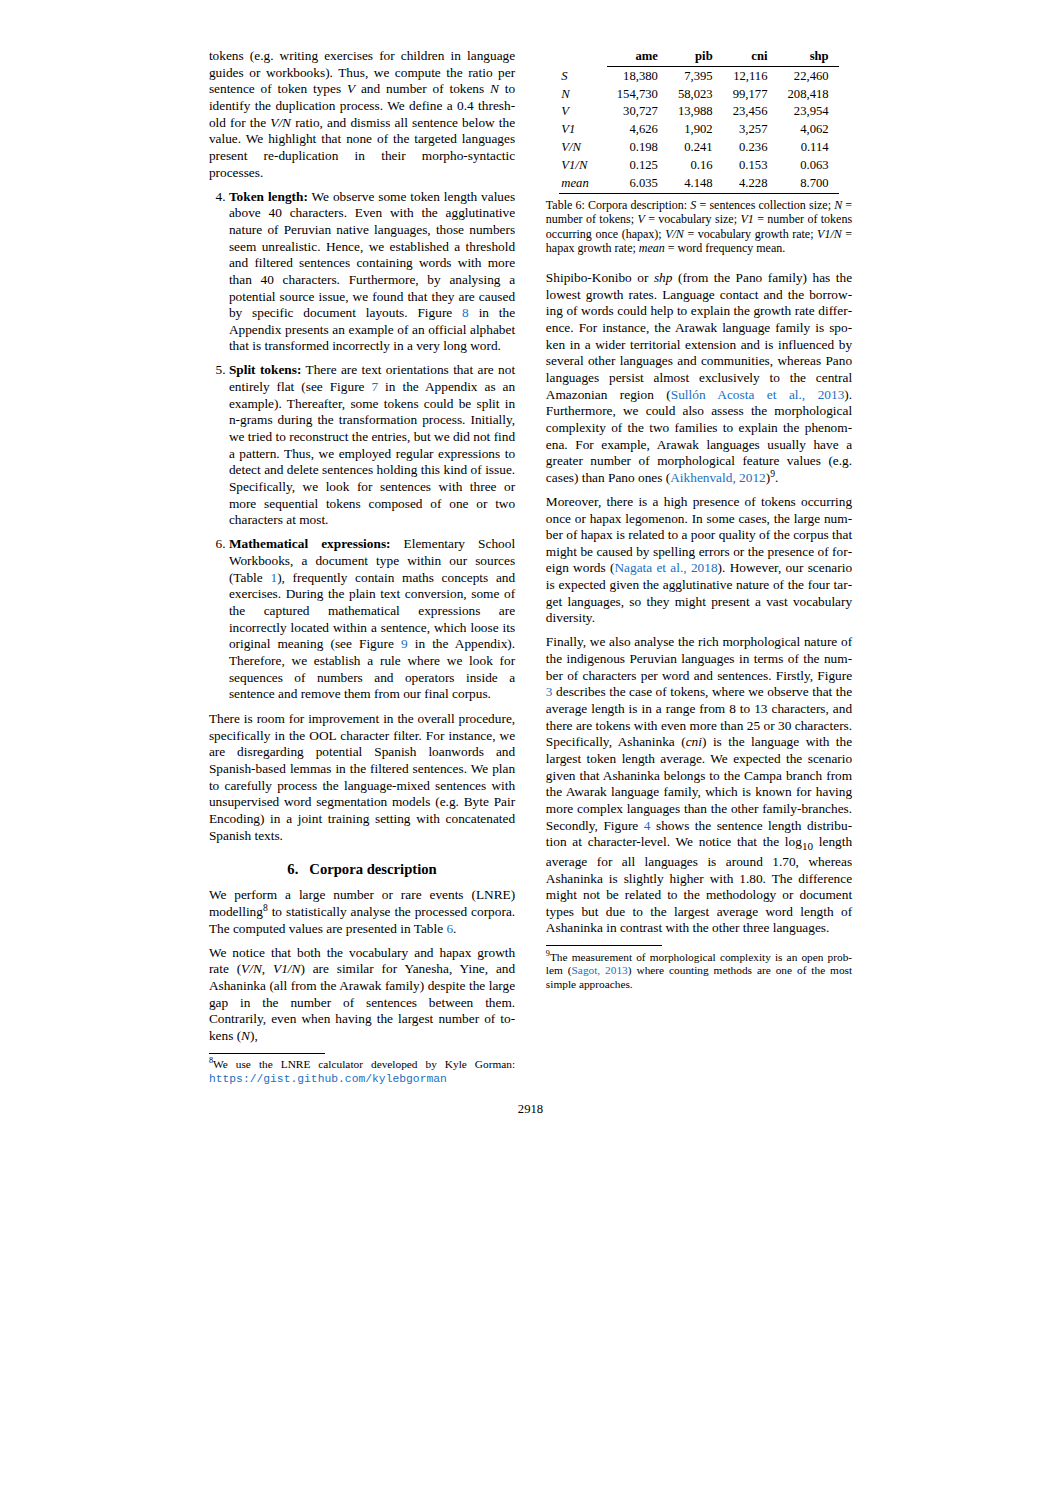tokens (e.g. writing exercises for children in language guides or workbooks). Thus, we compute the ratio per sentence of token types V and number of tokens N to identify the duplication process. We define a 0.4 threshold for the V/N ratio, and dismiss all sentence below the value. We highlight that none of the targeted languages present re-duplication in their morpho-syntactic processes.
Token length: We observe some token length values above 40 characters. Even with the agglutinative nature of Peruvian native languages, those numbers seem unrealistic. Hence, we established a threshold and filtered sentences containing words with more than 40 characters. Furthermore, by analysing a potential source issue, we found that they are caused by specific document layouts. Figure 8 in the Appendix presents an example of an official alphabet that is transformed incorrectly in a very long word.
Split tokens: There are text orientations that are not entirely flat (see Figure 7 in the Appendix as an example). Thereafter, some tokens could be split in n-grams during the transformation process. Initially, we tried to reconstruct the entries, but we did not find a pattern. Thus, we employed regular expressions to detect and delete sentences holding this kind of issue. Specifically, we look for sentences with three or more sequential tokens composed of one or two characters at most.
Mathematical expressions: Elementary School Workbooks, a document type within our sources (Table 1), frequently contain maths concepts and exercises. During the plain text conversion, some of the captured mathematical expressions are incorrectly located within a sentence, which loose its original meaning (see Figure 9 in the Appendix). Therefore, we establish a rule where we look for sequences of numbers and operators inside a sentence and remove them from our final corpus.
There is room for improvement in the overall procedure, specifically in the OOL character filter. For instance, we are disregarding potential Spanish loanwords and Spanish-based lemmas in the filtered sentences. We plan to carefully process the language-mixed sentences with unsupervised word segmentation models (e.g. Byte Pair Encoding) in a joint training setting with concatenated Spanish texts.
6. Corpora description
We perform a large number or rare events (LNRE) modelling8 to statistically analyse the processed corpora. The computed values are presented in Table 6.
We notice that both the vocabulary and hapax growth rate (V/N, V1/N) are similar for Yanesha, Yine, and Ashaninka (all from the Arawak family) despite the large gap in the number of sentences between them. Contrarily, even when having the largest number of tokens (N),
8We use the LNRE calculator developed by Kyle Gorman: https://gist.github.com/kylebgorman
| | ame | pib | cni | shp |
| --- | --- | --- | --- | --- |
| S | 18,380 | 7,395 | 12,116 | 22,460 |
| N | 154,730 | 58,023 | 99,177 | 208,418 |
| V | 30,727 | 13,988 | 23,456 | 23,954 |
| V1 | 4,626 | 1,902 | 3,257 | 4,062 |
| V/N | 0.198 | 0.241 | 0.236 | 0.114 |
| V1/N | 0.125 | 0.16 | 0.153 | 0.063 |
| mean | 6.035 | 4.148 | 4.228 | 8.700 |
Table 6: Corpora description: S = sentences collection size; N = number of tokens; V = vocabulary size; V1 = number of tokens occurring once (hapax); V/N = vocabulary growth rate; V1/N = hapax growth rate; mean = word frequency mean.
Shipibo-Konibo or shp (from the Pano family) has the lowest growth rates. Language contact and the borrowing of words could help to explain the growth rate difference. For instance, the Arawak language family is spoken in a wider territorial extension and is influenced by several other languages and communities, whereas Pano languages persist almost exclusively to the central Amazonian region (Sullón Acosta et al., 2013). Furthermore, we could also assess the morphological complexity of the two families to explain the phenomena. For example, Arawak languages usually have a greater number of morphological feature values (e.g. cases) than Pano ones (Aikhenvald, 2012)9.
Moreover, there is a high presence of tokens occurring once or hapax legomenon. In some cases, the large number of hapax is related to a poor quality of the corpus that might be caused by spelling errors or the presence of foreign words (Nagata et al., 2018). However, our scenario is expected given the agglutinative nature of the four target languages, so they might present a vast vocabulary diversity.
Finally, we also analyse the rich morphological nature of the indigenous Peruvian languages in terms of the number of characters per word and sentences. Firstly, Figure 3 describes the case of tokens, where we observe that the average length is in a range from 8 to 13 characters, and there are tokens with even more than 25 or 30 characters. Specifically, Ashaninka (cni) is the language with the largest token length average. We expected the scenario given that Ashaninka belongs to the Campa branch from the Awarak language family, which is known for having more complex languages than the other family-branches. Secondly, Figure 4 shows the sentence length distribution at character-level. We notice that the log10 length average for all languages is around 1.70, whereas Ashaninka is slightly higher with 1.80. The difference might not be related to the methodology or document types but due to the largest average word length of Ashaninka in contrast with the other three languages.
9The measurement of morphological complexity is an open problem (Sagot, 2013) where counting methods are one of the most simple approaches.
2918